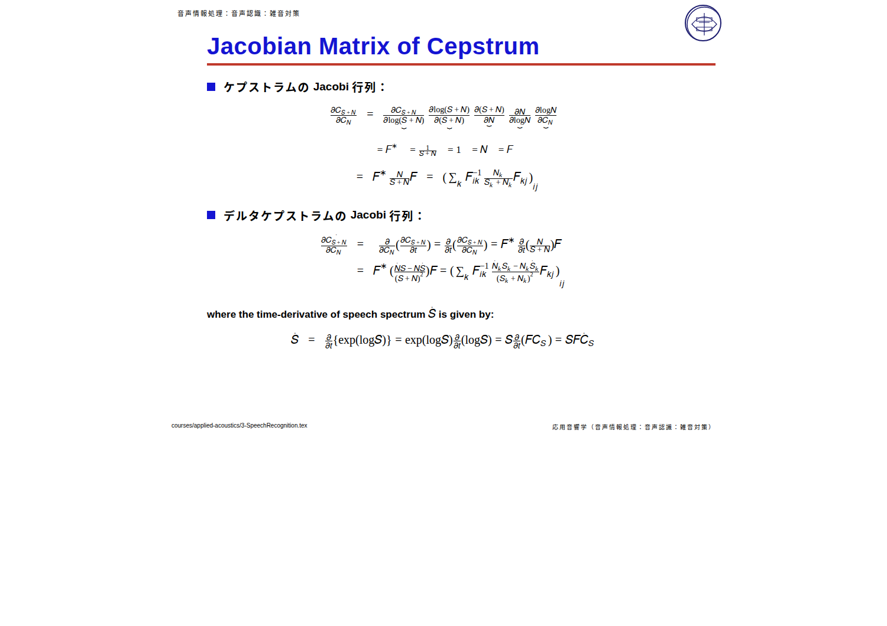音声情報処理：音声認識：雑音対策
Jacobian Matrix of Cepstrum
ケプストラムの Jacobi 行列：
∂CS+N ∂CN = ∂CS+N ∂log(S+N) ⏟ ∂log(S+N) ∂(S+N) ⏟ ∂(S+N) ∂N ⏟ ∂N ∂logN ⏟ ∂logN ∂CN ⏟
=F∗ =1S+N =1 =N =F
= F∗ N S+N F = ( ∑k Fik−1 Nk Sk+Nk Fkj ) ij
デルタケプストラムの Jacobi 行列：
∂CS+N˙ ∂CN = ∂∂CN ( ∂CS+N ∂t ) = ∂∂t ( ∂CS+N ∂CN ) = F∗ ∂∂t ( N S+N ) F = F∗ ( N˙S−NS˙ (S+N)2 ) F = ( ∑k Fik−1 N˙kSk−NkS˙k (Sk+Nk)2 Fkj ) ij
where the time-derivative of speech spectrum S˙ is given by:
S˙ = ∂∂t {exp(logS)} = exp(logS) ∂∂t (logS) = S ∂∂t (FCS) = SFC˙S
courses/applied-acoustics/3-SpeechRecognition.tex
応用音響学（音声情報処理：音声認識：雑音対策）